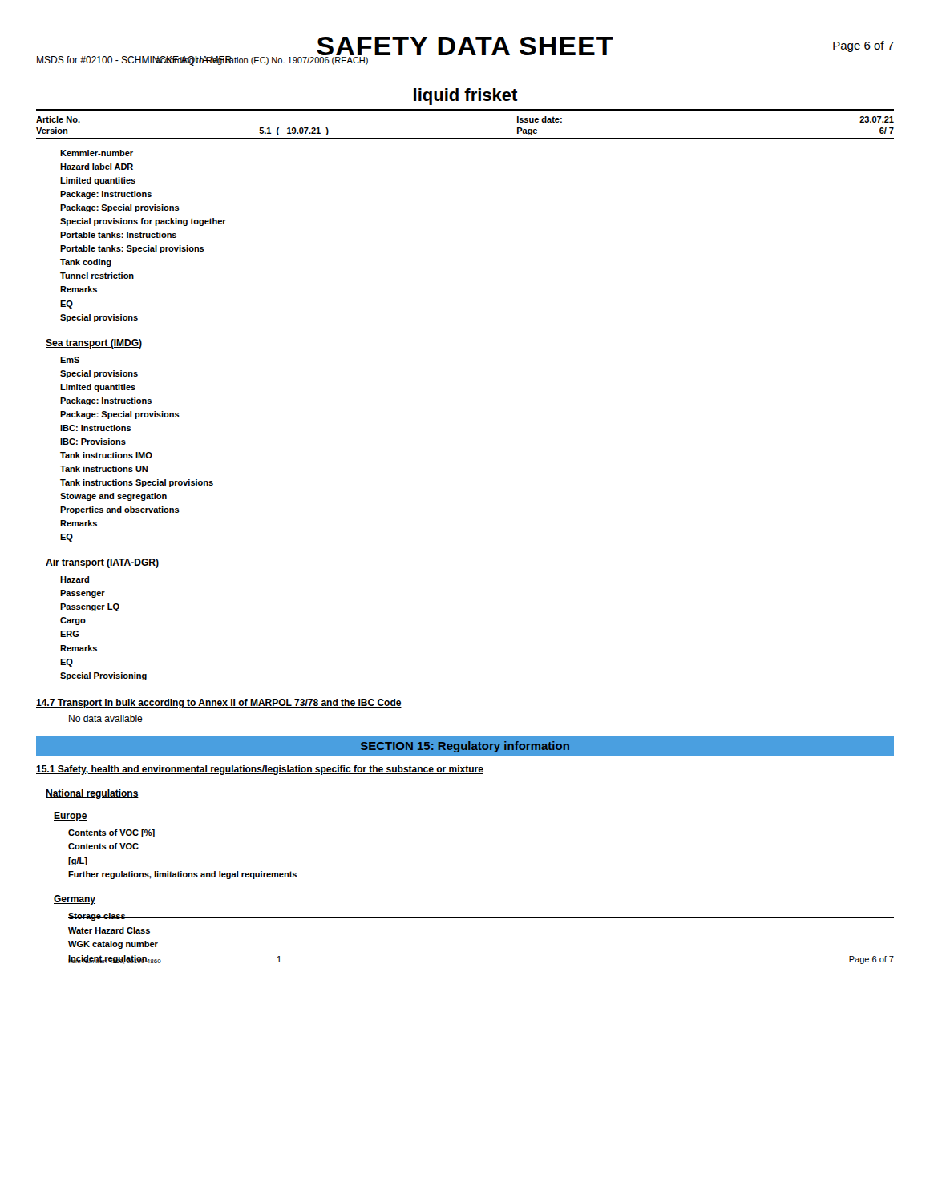SAFETY DATA SHEET
Page 6 of 7
MSDS for #02100 - SCHMINCKE AQUA MERaccording to Regulation (EC) No. 1907/2006 (REACH)
liquid frisket
| Article No. | | Issue date: | 23.07.21 |
| Version | 5.1 ( 19.07.21 ) | Page | 6/ 7 |
Kemmler-number
Hazard label ADR
Limited quantities
Package: Instructions
Package: Special provisions
Special provisions for packing together
Portable tanks: Instructions
Portable tanks: Special provisions
Tank coding
Tunnel restriction
Remarks
EQ
Special provisions
Sea transport (IMDG)
EmS
Special provisions
Limited quantities
Package: Instructions
Package: Special provisions
IBC: Instructions
IBC: Provisions
Tank instructions IMO
Tank instructions UN
Tank instructions Special provisions
Stowage and segregation
Properties and observations
Remarks
EQ
Air transport (IATA-DGR)
Hazard
Passenger
Passenger LQ
Cargo
ERG
Remarks
EQ
Special Provisioning
14.7 Transport in bulk according to Annex II of MARPOL 73/78 and the IBC Code
No data available
SECTION 15: Regulatory information
15.1 Safety, health and environmental regulations/legislation specific for the substance or mixture
National regulations
Europe
Contents of VOC [%]
Contents of VOC
[g/L]
Further regulations, limitations and legal requirements
Germany
Storage class
Water Hazard Class
WGK catalog number
Incident regulation
Item Number: 4860, 02100-4860
1
Page 6 of 7